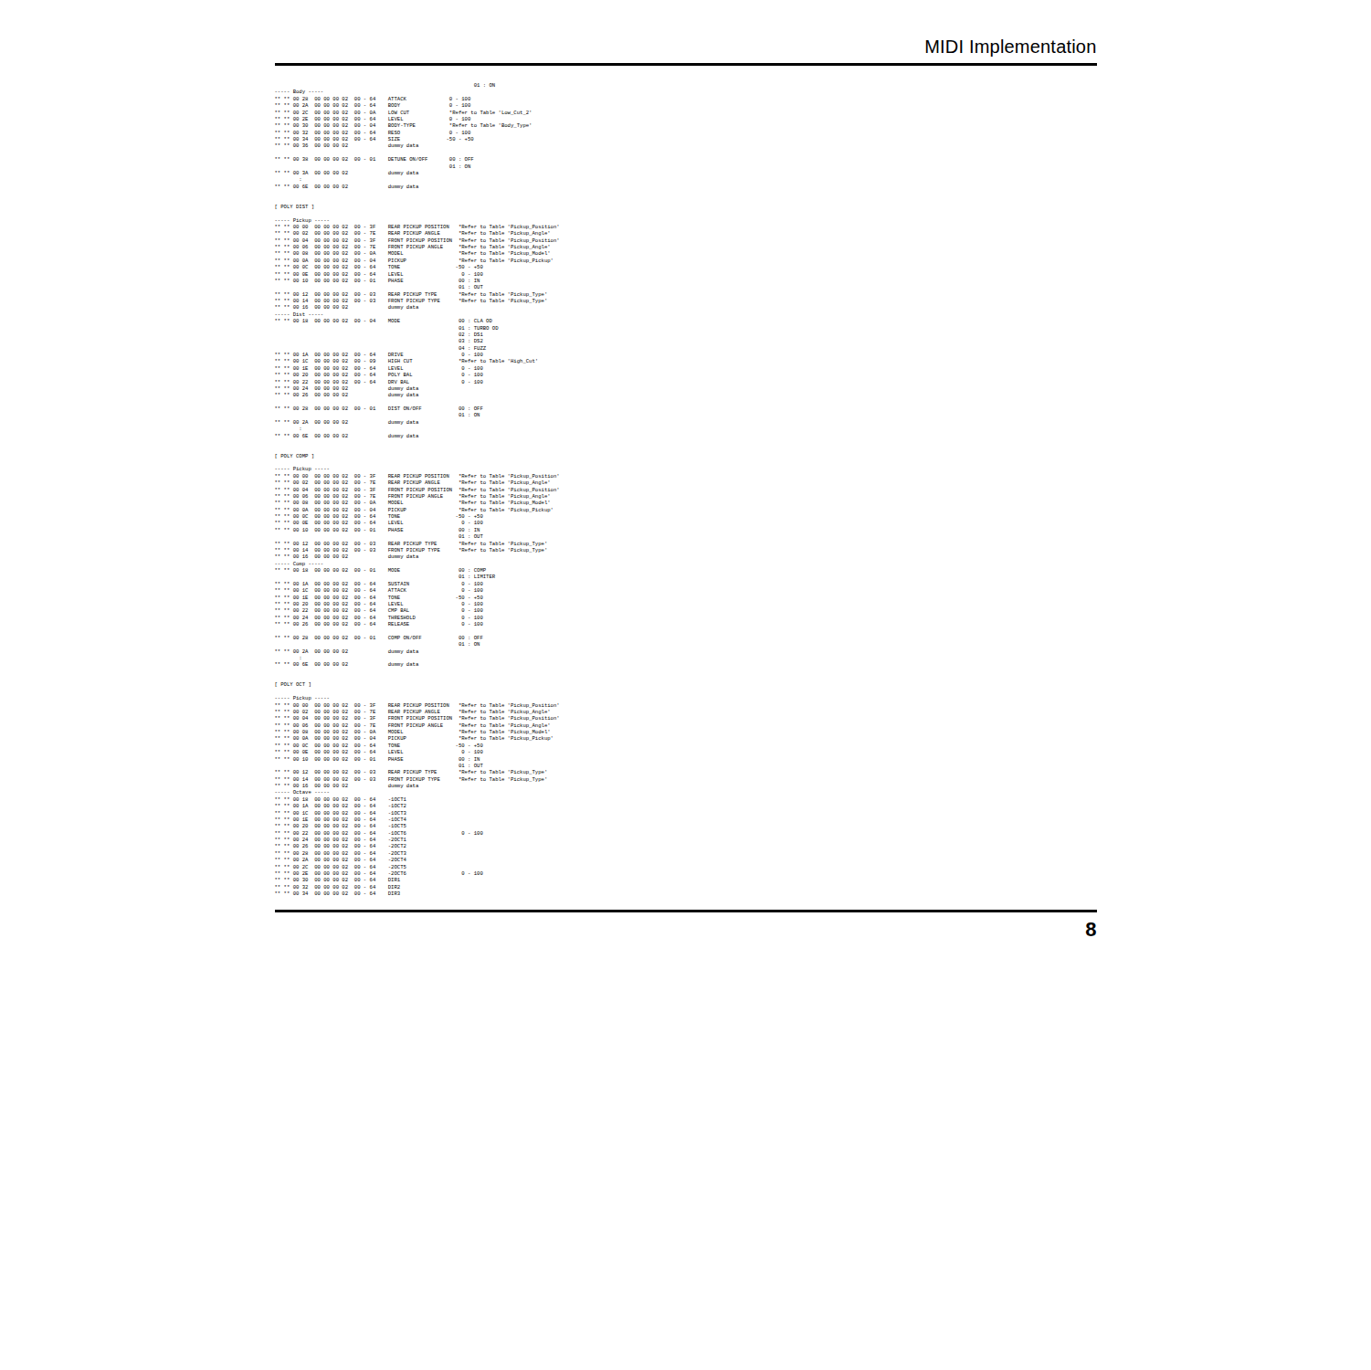MIDI Implementation
                                                                 01 : ON
----- Body -----
** ** 00 28  00 00 00 02  00 - 64    ATTACK              0 - 100
** ** 00 2A  00 00 00 02  00 - 64    BODY                0 - 100
** ** 00 2C  00 00 00 02  00 - 0A    LOW CUT             *Refer to Table 'Low_Cut_2'
** ** 00 2E  00 00 00 02  00 - 64    LEVEL               0 - 100
** ** 00 30  00 00 00 02  00 - 04    BODY-TYPE           *Refer to Table 'Body_Type'
** ** 00 32  00 00 00 02  00 - 64    RESO                0 - 100
** ** 00 34  00 00 00 02  00 - 64    SIZE               -50 - +50
** ** 00 36  00 00 00 02             dummy data

** ** 00 38  00 00 00 02  00 - 01    DETUNE ON/OFF       00 : OFF
                                                         01 : ON
** ** 00 3A  00 00 00 02             dummy data
        :
** ** 00 6E  00 00 00 02             dummy data


[ POLY DIST ]

----- Pickup -----
** ** 00 00  00 00 00 02  00 - 3F    REAR PICKUP POSITION   *Refer to Table 'Pickup_Position'
** ** 00 02  00 00 00 02  00 - 7E    REAR PICKUP ANGLE      *Refer to Table 'Pickup_Angle'
** ** 00 04  00 00 00 02  00 - 3F    FRONT PICKUP POSITION  *Refer to Table 'Pickup_Position'
** ** 00 06  00 00 00 02  00 - 7E    FRONT PICKUP ANGLE     *Refer to Table 'Pickup_Angle'
** ** 00 08  00 00 00 02  00 - 0A    MODEL                  *Refer to Table 'Pickup_Model'
** ** 00 0A  00 00 00 02  00 - 04    PICKUP                 *Refer to Table 'Pickup_Pickup'
** ** 00 0C  00 00 00 02  00 - 64    TONE                  -50 - +50
** ** 00 0E  00 00 00 02  00 - 64    LEVEL                   0 - 100
** ** 00 10  00 00 00 02  00 - 01    PHASE                  00 : IN
                                                            01 : OUT
** ** 00 12  00 00 00 02  00 - 03    REAR PICKUP TYPE       *Refer to Table 'Pickup_Type'
** ** 00 14  00 00 00 02  00 - 03    FRONT PICKUP TYPE      *Refer to Table 'Pickup_Type'
** ** 00 16  00 00 00 02             dummy data
----- Dist -----
** ** 00 18  00 00 00 02  00 - 04    MODE                   00 : CLA OD
                                                            01 : TURBO OD
                                                            02 : DS1
                                                            03 : DS2
                                                            04 : FUZZ
** ** 00 1A  00 00 00 02  00 - 64    DRIVE                   0 - 100
** ** 00 1C  00 00 00 02  00 - 09    HIGH CUT               *Refer to Table 'High_Cut'
** ** 00 1E  00 00 00 02  00 - 64    LEVEL                   0 - 100
** ** 00 20  00 00 00 02  00 - 64    POLY BAL                0 - 100
** ** 00 22  00 00 00 02  00 - 64    DRV BAL                 0 - 100
** ** 00 24  00 00 00 02             dummy data
** ** 00 26  00 00 00 02             dummy data

** ** 00 28  00 00 00 02  00 - 01    DIST ON/OFF            00 : OFF
                                                            01 : ON
** ** 00 2A  00 00 00 02             dummy data
        :
** ** 00 6E  00 00 00 02             dummy data


[ POLY COMP ]

----- Pickup -----
** ** 00 00  00 00 00 02  00 - 3F    REAR PICKUP POSITION   *Refer to Table 'Pickup_Position'
** ** 00 02  00 00 00 02  00 - 7E    REAR PICKUP ANGLE      *Refer to Table 'Pickup_Angle'
** ** 00 04  00 00 00 02  00 - 3F    FRONT PICKUP POSITION  *Refer to Table 'Pickup_Position'
** ** 00 06  00 00 00 02  00 - 7E    FRONT PICKUP ANGLE     *Refer to Table 'Pickup_Angle'
** ** 00 08  00 00 00 02  00 - 0A    MODEL                  *Refer to Table 'Pickup_Model'
** ** 00 0A  00 00 00 02  00 - 04    PICKUP                 *Refer to Table 'Pickup_Pickup'
** ** 00 0C  00 00 00 02  00 - 64    TONE                  -50 - +50
** ** 00 0E  00 00 00 02  00 - 64    LEVEL                   0 - 100
** ** 00 10  00 00 00 02  00 - 01    PHASE                  00 : IN
                                                            01 : OUT
** ** 00 12  00 00 00 02  00 - 03    REAR PICKUP TYPE       *Refer to Table 'Pickup_Type'
** ** 00 14  00 00 00 02  00 - 03    FRONT PICKUP TYPE      *Refer to Table 'Pickup_Type'
** ** 00 16  00 00 00 02             dummy data
----- Comp -----
** ** 00 18  00 00 00 02  00 - 01    MODE                   00 : COMP
                                                            01 : LIMITER
** ** 00 1A  00 00 00 02  00 - 64    SUSTAIN                 0 - 100
** ** 00 1C  00 00 00 02  00 - 64    ATTACK                  0 - 100
** ** 00 1E  00 00 00 02  00 - 64    TONE                  -50 - +50
** ** 00 20  00 00 00 02  00 - 64    LEVEL                   0 - 100
** ** 00 22  00 00 00 02  00 - 64    CMP BAL                 0 - 100
** ** 00 24  00 00 00 02  00 - 64    THRESHOLD               0 - 100
** ** 00 26  00 00 00 02  00 - 64    RELEASE                 0 - 100

** ** 00 28  00 00 00 02  00 - 01    COMP ON/OFF            00 : OFF
                                                            01 : ON
** ** 00 2A  00 00 00 02             dummy data
        :
** ** 00 6E  00 00 00 02             dummy data


[ POLY OCT ]

----- Pickup -----
** ** 00 00  00 00 00 02  00 - 3F    REAR PICKUP POSITION   *Refer to Table 'Pickup_Position'
** ** 00 02  00 00 00 02  00 - 7E    REAR PICKUP ANGLE      *Refer to Table 'Pickup_Angle'
** ** 00 04  00 00 00 02  00 - 3F    FRONT PICKUP POSITION  *Refer to Table 'Pickup_Position'
** ** 00 06  00 00 00 02  00 - 7E    FRONT PICKUP ANGLE     *Refer to Table 'Pickup_Angle'
** ** 00 08  00 00 00 02  00 - 0A    MODEL                  *Refer to Table 'Pickup_Model'
** ** 00 0A  00 00 00 02  00 - 04    PICKUP                 *Refer to Table 'Pickup_Pickup'
** ** 00 0C  00 00 00 02  00 - 64    TONE                  -50 - +50
** ** 00 0E  00 00 00 02  00 - 64    LEVEL                   0 - 100
** ** 00 10  00 00 00 02  00 - 01    PHASE                  00 : IN
                                                            01 : OUT
** ** 00 12  00 00 00 02  00 - 03    REAR PICKUP TYPE       *Refer to Table 'Pickup_Type'
** ** 00 14  00 00 00 02  00 - 03    FRONT PICKUP TYPE      *Refer to Table 'Pickup_Type'
** ** 00 16  00 00 00 02             dummy data
----- Octave -----
** ** 00 18  00 00 00 02  00 - 64    -1OCT1
** ** 00 1A  00 00 00 02  00 - 64    -1OCT2
** ** 00 1C  00 00 00 02  00 - 64    -1OCT3
** ** 00 1E  00 00 00 02  00 - 64    -1OCT4
** ** 00 20  00 00 00 02  00 - 64    -1OCT5
** ** 00 22  00 00 00 02  00 - 64    -1OCT6                  0 - 100
** ** 00 24  00 00 00 02  00 - 64    -2OCT1
** ** 00 26  00 00 00 02  00 - 64    -2OCT2
** ** 00 28  00 00 00 02  00 - 64    -2OCT3
** ** 00 2A  00 00 00 02  00 - 64    -2OCT4
** ** 00 2C  00 00 00 02  00 - 64    -2OCT5
** ** 00 2E  00 00 00 02  00 - 64    -2OCT6                  0 - 100
** ** 00 30  00 00 00 02  00 - 64    DIR1
** ** 00 32  00 00 00 02  00 - 64    DIR2
** ** 00 34  00 00 00 02  00 - 64    DIR3
8